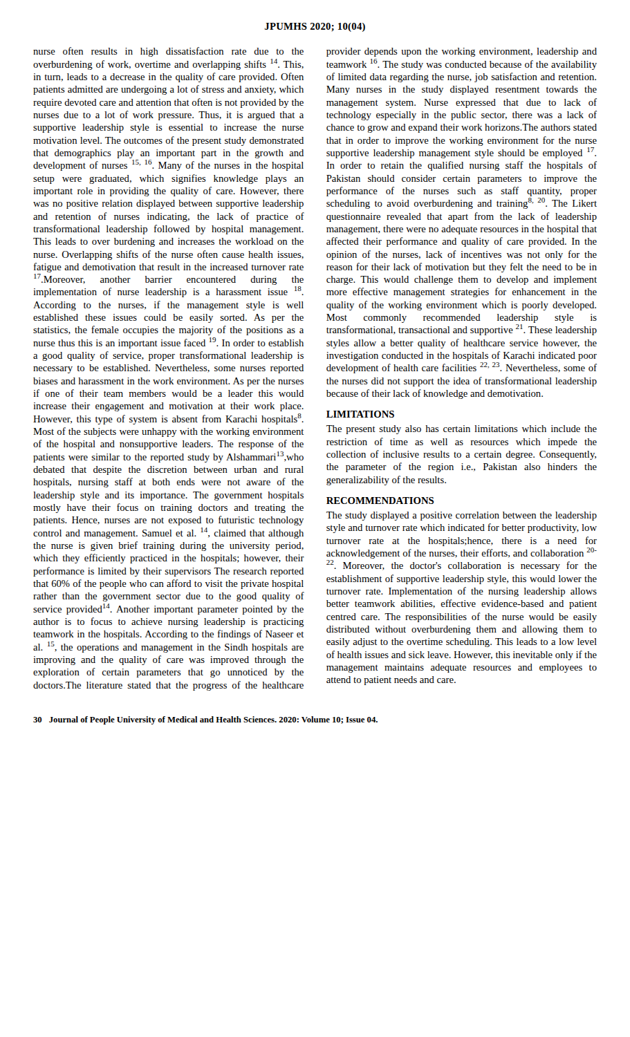JPUMHS 2020; 10(04)
nurse often results in high dissatisfaction rate due to the overburdening of work, overtime and overlapping shifts 14. This, in turn, leads to a decrease in the quality of care provided. Often patients admitted are undergoing a lot of stress and anxiety, which require devoted care and attention that often is not provided by the nurses due to a lot of work pressure. Thus, it is argued that a supportive leadership style is essential to increase the nurse motivation level. The outcomes of the present study demonstrated that demographics play an important part in the growth and development of nurses 15, 16. Many of the nurses in the hospital setup were graduated, which signifies knowledge plays an important role in providing the quality of care. However, there was no positive relation displayed between supportive leadership and retention of nurses indicating, the lack of practice of transformational leadership followed by hospital management. This leads to over burdening and increases the workload on the nurse. Overlapping shifts of the nurse often cause health issues, fatigue and demotivation that result in the increased turnover rate 17.Moreover, another barrier encountered during the implementation of nurse leadership is a harassment issue 18. According to the nurses, if the management style is well established these issues could be easily sorted. As per the statistics, the female occupies the majority of the positions as a nurse thus this is an important issue faced 19. In order to establish a good quality of service, proper transformational leadership is necessary to be established. Nevertheless, some nurses reported biases and harassment in the work environment. As per the nurses if one of their team members would be a leader this would increase their engagement and motivation at their work place. However, this type of system is absent from Karachi hospitals8. Most of the subjects were unhappy with the working environment of the hospital and nonsupportive leaders. The response of the patients were similar to the reported study by Alshammari13,who debated that despite the discretion between urban and rural hospitals, nursing staff at both ends were not aware of the leadership style and its importance. The government hospitals mostly have their focus on training doctors and treating the patients. Hence, nurses are not exposed to futuristic technology control and management. Samuel et al. 14, claimed that although the nurse is given brief training during the university period, which they efficiently practiced in the hospitals; however, their performance is limited by their supervisors The research reported that 60% of the people who can afford to visit the private hospital rather than the government sector due to the good quality of service provided14. Another important parameter pointed by the author is to focus to achieve nursing leadership is practicing teamwork in the hospitals. According to the findings of Naseer et al. 15, the operations and management in the Sindh hospitals are improving and the quality of care was improved through the exploration of certain parameters that go unnoticed by the doctors.The literature stated that the progress of the healthcare provider depends upon the working environment, leadership and teamwork 16. The study was conducted because of the availability of limited data regarding the nurse, job satisfaction and retention. Many nurses in the study displayed resentment towards the management system. Nurse expressed that due to lack of technology especially in the public sector, there was a lack of chance to grow and expand their work horizons.The authors stated that in order to improve the working environment for the nurse supportive leadership management style should be employed 17. In order to retain the qualified nursing staff the hospitals of Pakistan should consider certain parameters to improve the performance of the nurses such as staff quantity, proper scheduling to avoid overburdening and training8, 20. The Likert questionnaire revealed that apart from the lack of leadership management, there were no adequate resources in the hospital that affected their performance and quality of care provided. In the opinion of the nurses, lack of incentives was not only for the reason for their lack of motivation but they felt the need to be in charge. This would challenge them to develop and implement more effective management strategies for enhancement in the quality of the working environment which is poorly developed. Most commonly recommended leadership style is transformational, transactional and supportive 21. These leadership styles allow a better quality of healthcare service however, the investigation conducted in the hospitals of Karachi indicated poor development of health care facilities 22, 23. Nevertheless, some of the nurses did not support the idea of transformational leadership because of their lack of knowledge and demotivation.
LIMITATIONS
The present study also has certain limitations which include the restriction of time as well as resources which impede the collection of inclusive results to a certain degree. Consequently, the parameter of the region i.e., Pakistan also hinders the generalizability of the results.
RECOMMENDATIONS
The study displayed a positive correlation between the leadership style and turnover rate which indicated for better productivity, low turnover rate at the hospitals;hence, there is a need for acknowledgement of the nurses, their efforts, and collaboration 20-22. Moreover, the doctor's collaboration is necessary for the establishment of supportive leadership style, this would lower the turnover rate. Implementation of the nursing leadership allows better teamwork abilities, effective evidence-based and patient centred care. The responsibilities of the nurse would be easily distributed without overburdening them and allowing them to easily adjust to the overtime scheduling. This leads to a low level of health issues and sick leave. However, this inevitable only if the management maintains adequate resources and employees to attend to patient needs and care.
30 Journal of People University of Medical and Health Sciences. 2020: Volume 10; Issue 04.